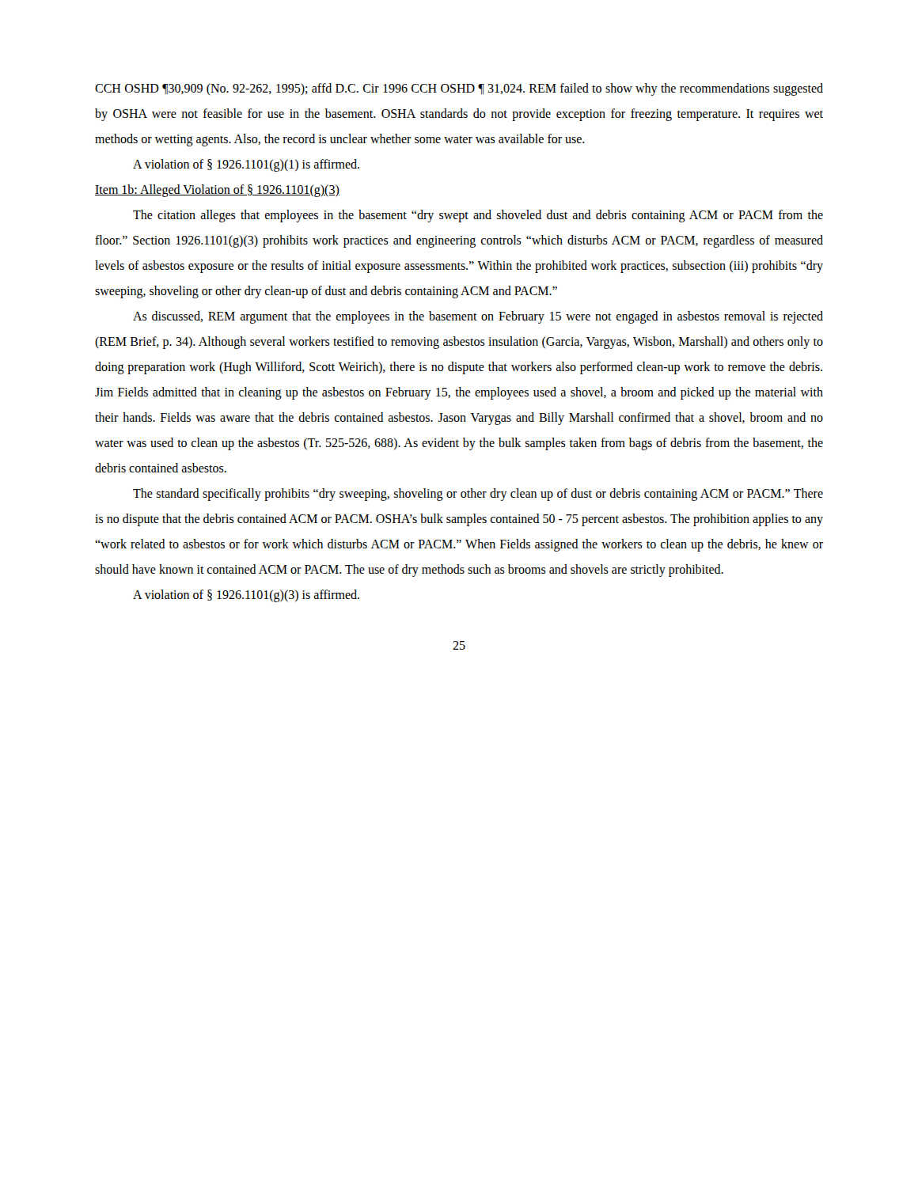CCH OSHD ¶30,909 (No. 92-262, 1995); affd D.C. Cir 1996 CCH OSHD ¶ 31,024. REM failed to show why the recommendations suggested by OSHA were not feasible for use in the basement. OSHA standards do not provide exception for freezing temperature. It requires wet methods or wetting agents. Also, the record is unclear whether some water was available for use.
A violation of § 1926.1101(g)(1) is affirmed.
Item 1b: Alleged Violation of § 1926.1101(g)(3)
The citation alleges that employees in the basement “dry swept and shoveled dust and debris containing ACM or PACM from the floor.” Section 1926.1101(g)(3) prohibits work practices and engineering controls “which disturbs ACM or PACM, regardless of measured levels of asbestos exposure or the results of initial exposure assessments.” Within the prohibited work practices, subsection (iii) prohibits “dry sweeping, shoveling or other dry clean-up of dust and debris containing ACM and PACM.”
As discussed, REM argument that the employees in the basement on February 15 were not engaged in asbestos removal is rejected (REM Brief, p. 34). Although several workers testified to removing asbestos insulation (Garcia, Vargyas, Wisbon, Marshall) and others only to doing preparation work (Hugh Williford, Scott Weirich), there is no dispute that workers also performed clean-up work to remove the debris. Jim Fields admitted that in cleaning up the asbestos on February 15, the employees used a shovel, a broom and picked up the material with their hands. Fields was aware that the debris contained asbestos. Jason Varygas and Billy Marshall confirmed that a shovel, broom and no water was used to clean up the asbestos (Tr. 525-526, 688). As evident by the bulk samples taken from bags of debris from the basement, the debris contained asbestos.
The standard specifically prohibits “dry sweeping, shoveling or other dry clean up of dust or debris containing ACM or PACM.” There is no dispute that the debris contained ACM or PACM. OSHA’s bulk samples contained 50 - 75 percent asbestos. The prohibition applies to any “work related to asbestos or for work which disturbs ACM or PACM.” When Fields assigned the workers to clean up the debris, he knew or should have known it contained ACM or PACM. The use of dry methods such as brooms and shovels are strictly prohibited.
A violation of § 1926.1101(g)(3) is affirmed.
25